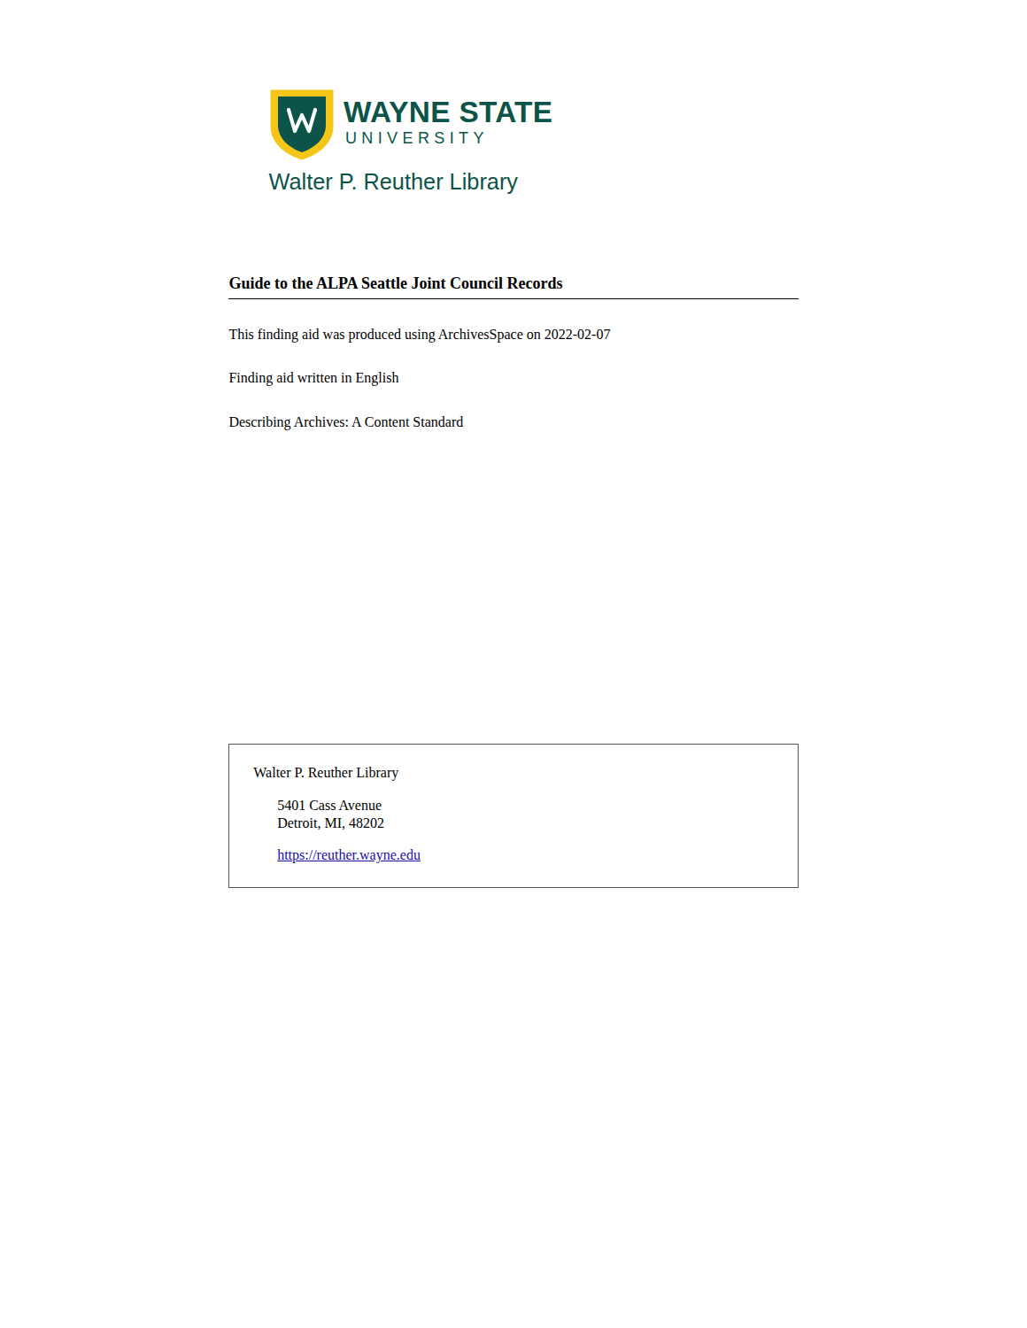WAYNE STATE UNIVERSITY
Walter P. Reuther Library
Guide to the ALPA Seattle Joint Council Records
This finding aid was produced using ArchivesSpace on 2022-02-07
Finding aid written in English
Describing Archives: A Content Standard
Walter P. Reuther Library
5401 Cass Avenue
Detroit, MI, 48202
https://reuther.wayne.edu